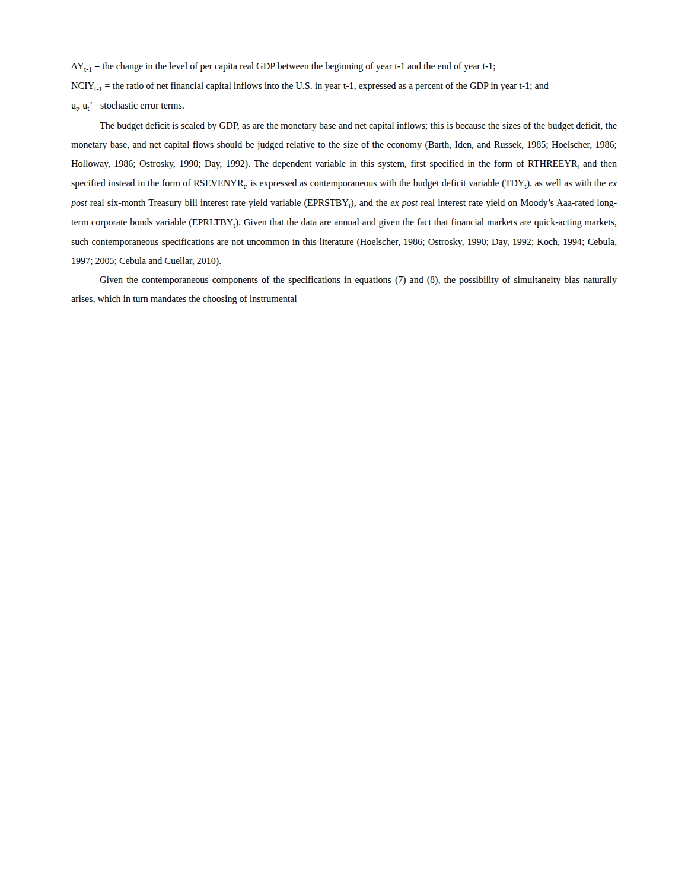ΔYt-1 = the change in the level of per capita real GDP between the beginning of year t-1 and the end of year t-1;
NCIYt-1 = the ratio of net financial capital inflows into the U.S. in year t-1, expressed as a percent of the GDP in year t-1; and
ut, ut’= stochastic error terms.
The budget deficit is scaled by GDP, as are the monetary base and net capital inflows; this is because the sizes of the budget deficit, the monetary base, and net capital flows should be judged relative to the size of the economy (Barth, Iden, and Russek, 1985; Hoelscher, 1986; Holloway, 1986; Ostrosky, 1990; Day, 1992). The dependent variable in this system, first specified in the form of RTHREEYRt and then specified instead in the form of RSEVENYRt, is expressed as contemporaneous with the budget deficit variable (TDYt), as well as with the ex post real six-month Treasury bill interest rate yield variable (EPRSTBYt), and the ex post real interest rate yield on Moody’s Aaa-rated long-term corporate bonds variable (EPRLTBYt). Given that the data are annual and given the fact that financial markets are quick-acting markets, such contemporaneous specifications are not uncommon in this literature (Hoelscher, 1986; Ostrosky, 1990; Day, 1992; Koch, 1994; Cebula, 1997; 2005; Cebula and Cuellar, 2010).
Given the contemporaneous components of the specifications in equations (7) and (8), the possibility of simultaneity bias naturally arises, which in turn mandates the choosing of instrumental